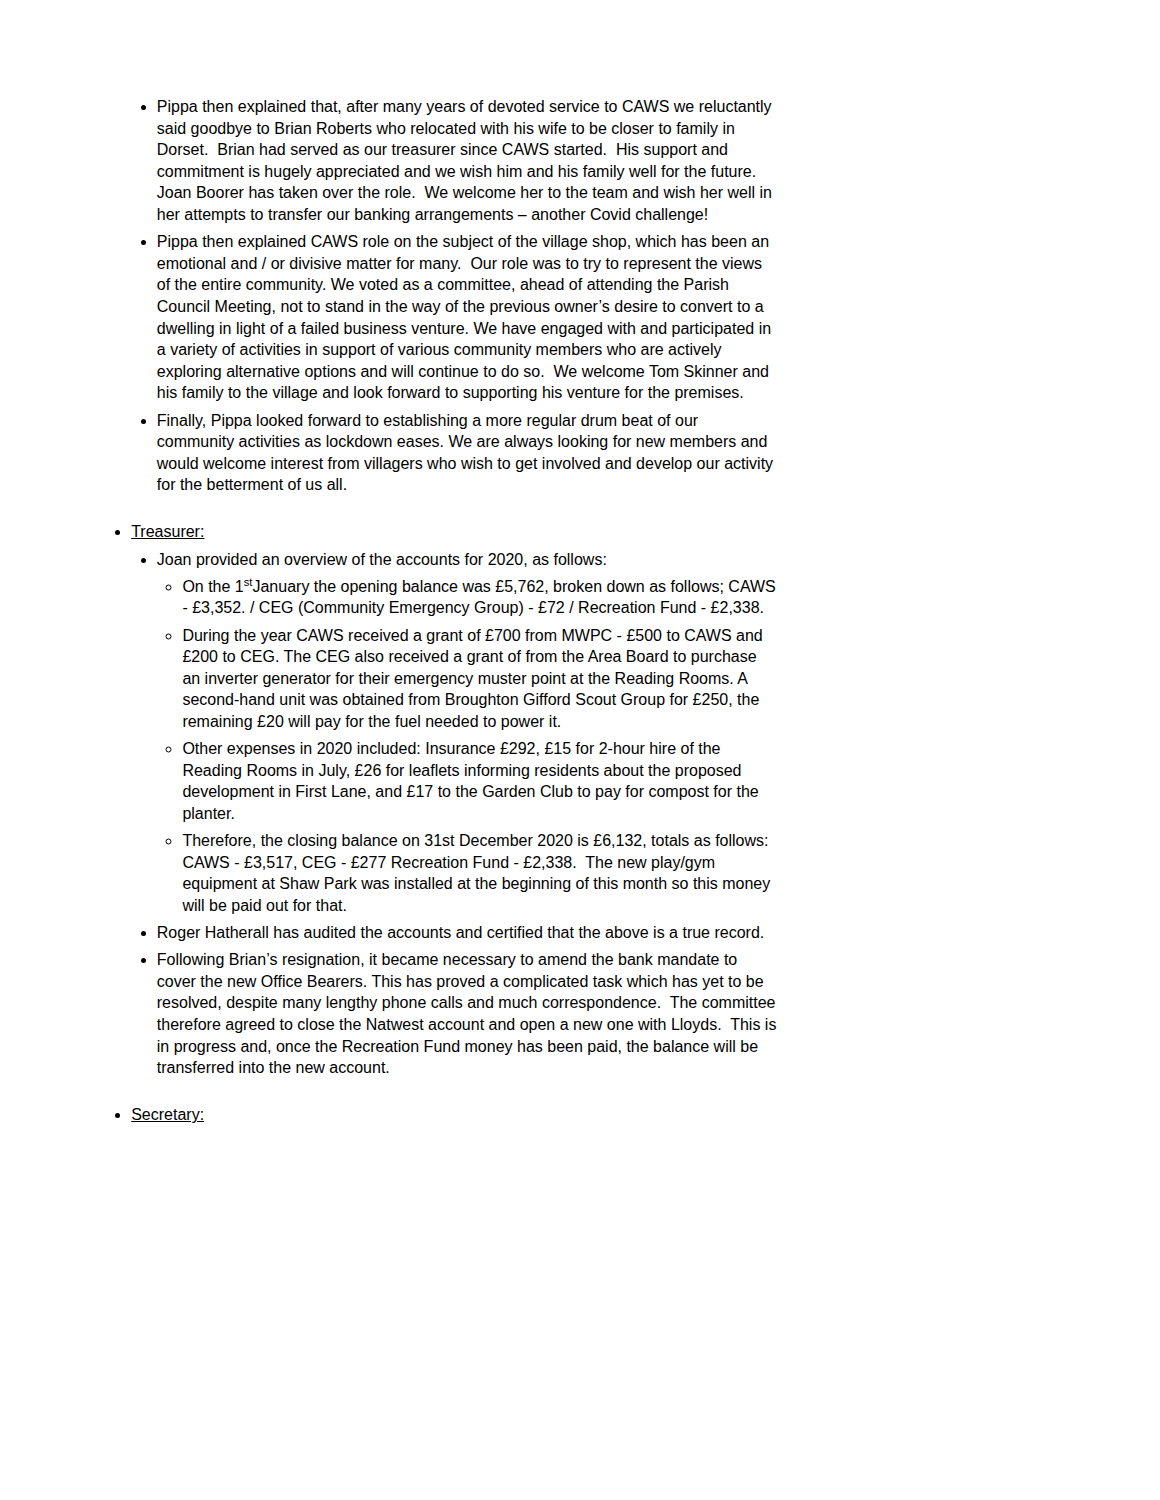Pippa then explained that, after many years of devoted service to CAWS we reluctantly said goodbye to Brian Roberts who relocated with his wife to be closer to family in Dorset. Brian had served as our treasurer since CAWS started. His support and commitment is hugely appreciated and we wish him and his family well for the future. Joan Boorer has taken over the role. We welcome her to the team and wish her well in her attempts to transfer our banking arrangements – another Covid challenge!
Pippa then explained CAWS role on the subject of the village shop, which has been an emotional and / or divisive matter for many. Our role was to try to represent the views of the entire community. We voted as a committee, ahead of attending the Parish Council Meeting, not to stand in the way of the previous owner’s desire to convert to a dwelling in light of a failed business venture. We have engaged with and participated in a variety of activities in support of various community members who are actively exploring alternative options and will continue to do so. We welcome Tom Skinner and his family to the village and look forward to supporting his venture for the premises.
Finally, Pippa looked forward to establishing a more regular drum beat of our community activities as lockdown eases. We are always looking for new members and would welcome interest from villagers who wish to get involved and develop our activity for the betterment of us all.
Treasurer:
Joan provided an overview of the accounts for 2020, as follows:
On the 1stJanuary the opening balance was £5,762, broken down as follows; CAWS - £3,352. / CEG (Community Emergency Group) - £72 / Recreation Fund - £2,338.
During the year CAWS received a grant of £700 from MWPC - £500 to CAWS and £200 to CEG. The CEG also received a grant of from the Area Board to purchase an inverter generator for their emergency muster point at the Reading Rooms. A second-hand unit was obtained from Broughton Gifford Scout Group for £250, the remaining £20 will pay for the fuel needed to power it.
Other expenses in 2020 included: Insurance £292, £15 for 2-hour hire of the Reading Rooms in July, £26 for leaflets informing residents about the proposed development in First Lane, and £17 to the Garden Club to pay for compost for the planter.
Therefore, the closing balance on 31st December 2020 is £6,132, totals as follows: CAWS - £3,517, CEG - £277 Recreation Fund - £2,338. The new play/gym equipment at Shaw Park was installed at the beginning of this month so this money will be paid out for that.
Roger Hatherall has audited the accounts and certified that the above is a true record.
Following Brian’s resignation, it became necessary to amend the bank mandate to cover the new Office Bearers. This has proved a complicated task which has yet to be resolved, despite many lengthy phone calls and much correspondence. The committee therefore agreed to close the Natwest account and open a new one with Lloyds. This is in progress and, once the Recreation Fund money has been paid, the balance will be transferred into the new account.
Secretary: